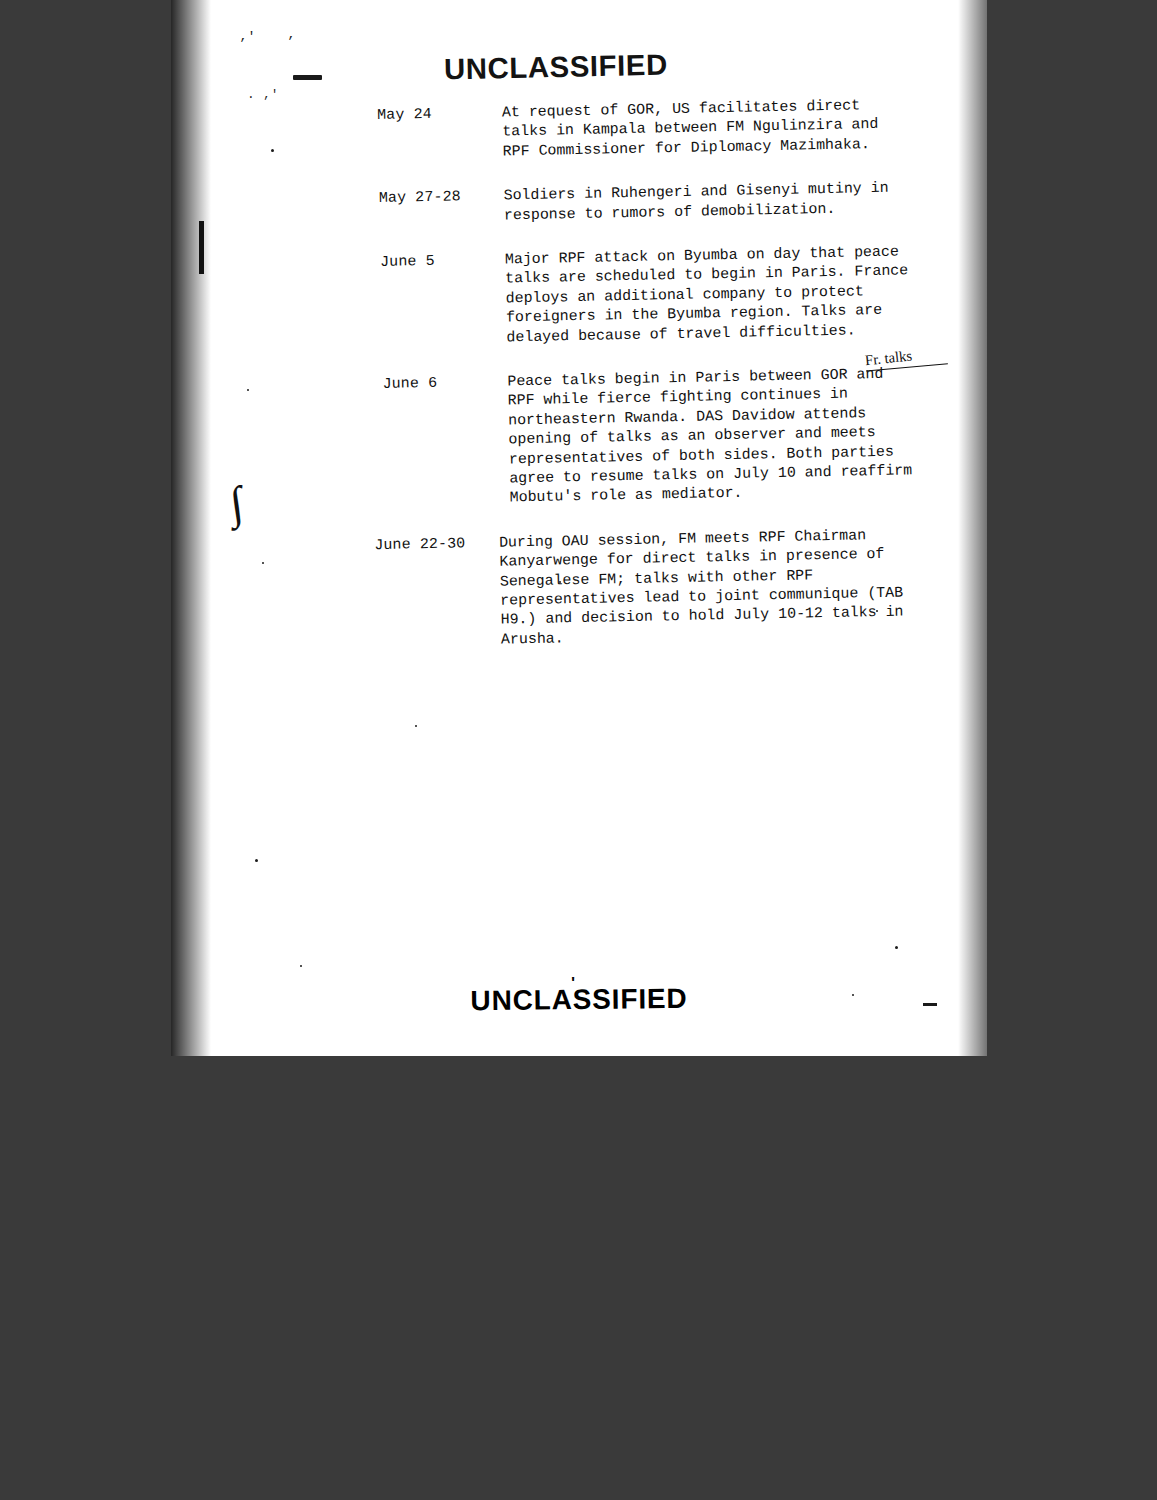,'
,
. ,'
UNCLASSIFIED
May 24
At request of GOR, US facilitates direct talks in Kampala between FM Ngulinzira and RPF Commissioner for Diplomacy Mazimhaka.
May 27-28
Soldiers in Ruhengeri and Gisenyi mutiny in response to rumors of demobilization.
June 5
Major RPF attack on Byumba on day that peace talks are scheduled to begin in Paris. France deploys an additional company to protect foreigners in the Byumba region. Talks are delayed because of travel difficulties.
June 6
Peace talks begin in Paris between GOR and RPF while fierce fighting continues in northeastern Rwanda. DAS Davidow attends opening of talks as an observer and meets representatives of both sides. Both parties agree to resume talks on July 10 and reaffirm Mobutu's role as mediator.
June 22-30
During OAU session, FM meets RPF Chairman Kanyarwenge for direct talks in presence of Senegalese FM; talks with other RPF representatives lead to joint communique (TAB H9.) and decision to hold July 10-12 talks in Arusha.
Fr. talks
∫
'UNCLASSIFIED